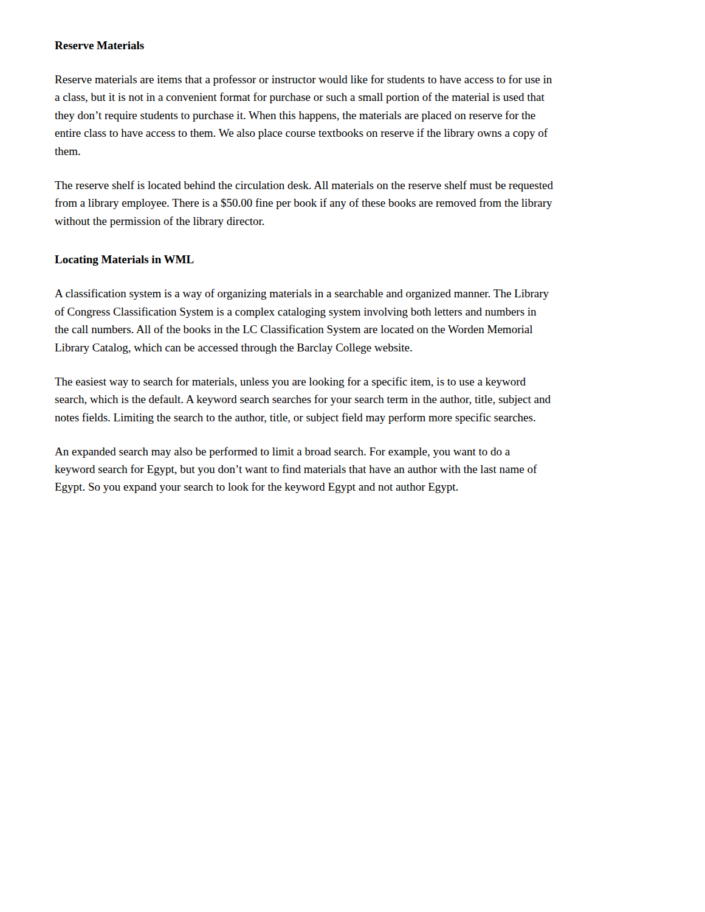Reserve Materials
Reserve materials are items that a professor or instructor would like for students to have access to for use in a class, but it is not in a convenient format for purchase or such a small portion of the material is used that they don’t require students to purchase it. When this happens, the materials are placed on reserve for the entire class to have access to them. We also place course textbooks on reserve if the library owns a copy of them.
The reserve shelf is located behind the circulation desk. All materials on the reserve shelf must be requested from a library employee. There is a $50.00 fine per book if any of these books are removed from the library without the permission of the library director.
Locating Materials in WML
A classification system is a way of organizing materials in a searchable and organized manner. The Library of Congress Classification System is a complex cataloging system involving both letters and numbers in the call numbers. All of the books in the LC Classification System are located on the Worden Memorial Library Catalog, which can be accessed through the Barclay College website.
The easiest way to search for materials, unless you are looking for a specific item, is to use a keyword search, which is the default. A keyword search searches for your search term in the author, title, subject and notes fields. Limiting the search to the author, title, or subject field may perform more specific searches.
An expanded search may also be performed to limit a broad search. For example, you want to do a keyword search for Egypt, but you don’t want to find materials that have an author with the last name of Egypt. So you expand your search to look for the keyword Egypt and not author Egypt.